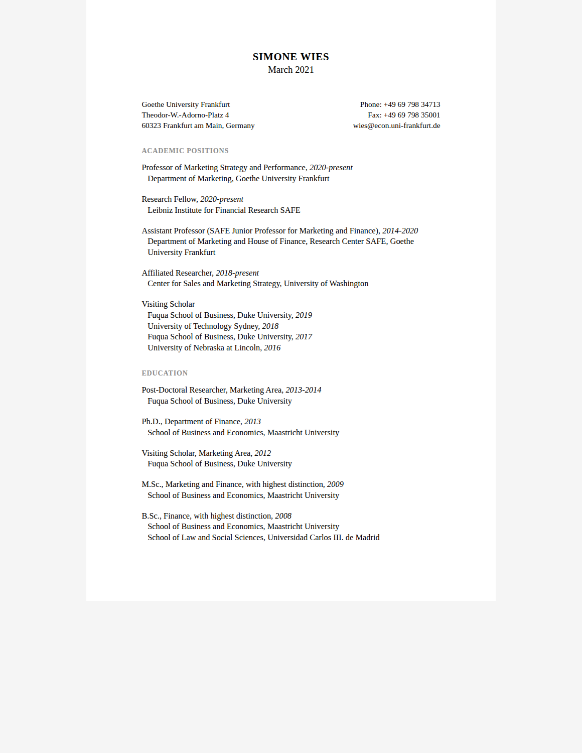SIMONE WIES
March 2021
| Goethe University Frankfurt | Phone: +49 69 798 34713 |
| Theodor-W.-Adorno-Platz 4 | Fax: +49 69 798 35001 |
| 60323 Frankfurt am Main, Germany | wies@econ.uni-frankfurt.de |
Academic Positions
Professor of Marketing Strategy and Performance, 2020-present
Department of Marketing, Goethe University Frankfurt
Research Fellow, 2020-present
Leibniz Institute for Financial Research SAFE
Assistant Professor (SAFE Junior Professor for Marketing and Finance), 2014-2020
Department of Marketing and House of Finance, Research Center SAFE, Goethe University Frankfurt
Affiliated Researcher, 2018-present
Center for Sales and Marketing Strategy, University of Washington
Visiting Scholar
Fuqua School of Business, Duke University, 2019
University of Technology Sydney, 2018
Fuqua School of Business, Duke University, 2017
University of Nebraska at Lincoln, 2016
Education
Post-Doctoral Researcher, Marketing Area, 2013-2014
Fuqua School of Business, Duke University
Ph.D., Department of Finance, 2013
School of Business and Economics, Maastricht University
Visiting Scholar, Marketing Area, 2012
Fuqua School of Business, Duke University
M.Sc., Marketing and Finance, with highest distinction, 2009
School of Business and Economics, Maastricht University
B.Sc., Finance, with highest distinction, 2008
School of Business and Economics, Maastricht University
School of Law and Social Sciences, Universidad Carlos III. de Madrid